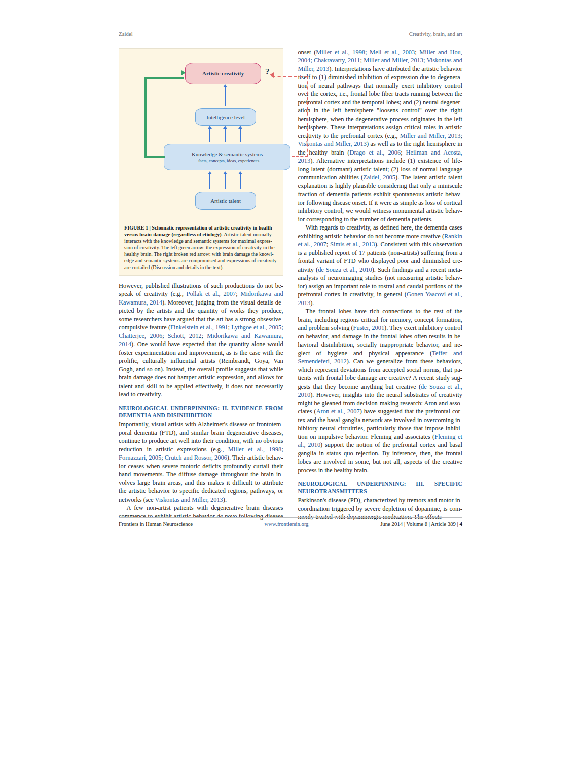Zaidel
Creativity, brain, and art
Artistic creativity
?
Intelligence level
Knowledge & semantic systems --facts, concepts, ideas, experiences
Artistic talent
FIGURE 1 | Schematic representation of artistic creativity in health versus brain-damage (regardless of etiology). Artistic talent normally interacts with the knowledge and semantic systems for maximal expression of creativity. The left green arrow: the expression of creativity in the healthy brain. The right broken red arrow: with brain damage the knowledge and semantic systems are compromised and expressions of creativity are curtailed (Discussion and details in the text).
However, published illustrations of such productions do not bespeak of creativity (e.g., Pollak et al., 2007; Midorikawa and Kawamura, 2014). Moreover, judging from the visual details depicted by the artists and the quantity of works they produce, some researchers have argued that the art has a strong obsessive-compulsive feature (Finkelstein et al., 1991; Lythgoe et al., 2005; Chatterjee, 2006; Schott, 2012; Midorikawa and Kawamura, 2014). One would have expected that the quantity alone would foster experimentation and improvement, as is the case with the prolific, culturally influential artists (Rembrandt, Goya, Van Gogh, and so on). Instead, the overall profile suggests that while brain damage does not hamper artistic expression, and allows for talent and skill to be applied effectively, it does not necessarily lead to creativity.
Neurological underpinning: II. Evidence from dementia and disinhibition
Importantly, visual artists with Alzheimer's disease or frontotemporal dementia (FTD), and similar brain degenerative diseases, continue to produce art well into their condition, with no obvious reduction in artistic expressions (e.g., Miller et al., 1998; Fornazzari, 2005; Crutch and Rossor, 2006). Their artistic behavior ceases when severe motoric deficits profoundly curtail their hand movements. The diffuse damage throughout the brain involves large brain areas, and this makes it difficult to attribute the artistic behavior to specific dedicated regions, pathways, or networks (see Viskontas and Miller, 2013).
A few non-artist patients with degenerative brain diseases commence to exhibit artistic behavior de novo following disease onset (Miller et al., 1998; Mell et al., 2003; Miller and Hou, 2004; Chakravarty, 2011; Miller and Miller, 2013; Viskontas and Miller, 2013). Interpretations have attributed the artistic behavior itself to (1) diminished inhibition of expression due to degeneration of neural pathways that normally exert inhibitory control over the cortex, i.e., frontal lobe fiber tracts running between the prefrontal cortex and the temporal lobes; and (2) neural degeneration in the left hemisphere "loosens control" over the right hemisphere, when the degenerative process originates in the left hemisphere. These interpretations assign critical roles in artistic creativity to the prefrontal cortex (e.g., Miller and Miller, 2013; Viskontas and Miller, 2013) as well as to the right hemisphere in the healthy brain (Drago et al., 2006; Heilman and Acosta, 2013). Alternative interpretations include (1) existence of life-long latent (dormant) artistic talent; (2) loss of normal language communication abilities (Zaidel, 2005). The latent artistic talent explanation is highly plausible considering that only a miniscule fraction of dementia patients exhibit spontaneous artistic behavior following disease onset. If it were as simple as loss of cortical inhibitory control, we would witness monumental artistic behavior corresponding to the number of dementia patients.
With regards to creativity, as defined here, the dementia cases exhibiting artistic behavior do not become more creative (Rankin et al., 2007; Simis et al., 2013). Consistent with this observation is a published report of 17 patients (non-artists) suffering from a frontal variant of FTD who displayed poor and diminished creativity (de Souza et al., 2010). Such findings and a recent meta-analysis of neuroimaging studies (not measuring artistic behavior) assign an important role to rostral and caudal portions of the prefrontal cortex in creativity, in general (Gonen-Yaacovi et al., 2013).
The frontal lobes have rich connections to the rest of the brain, including regions critical for memory, concept formation, and problem solving (Fuster, 2001). They exert inhibitory control on behavior, and damage in the frontal lobes often results in behavioral disinhibition, socially inappropriate behavior, and neglect of hygiene and physical appearance (Teffer and Semendeferi, 2012). Can we generalize from these behaviors, which represent deviations from accepted social norms, that patients with frontal lobe damage are creative? A recent study suggests that they become anything but creative (de Souza et al., 2010). However, insights into the neural substrates of creativity might be gleaned from decision-making research: Aron and associates (Aron et al., 2007) have suggested that the prefrontal cortex and the basal-ganglia network are involved in overcoming inhibitory neural circuitries, particularly those that impose inhibition on impulsive behavior. Fleming and associates (Fleming et al., 2010) support the notion of the prefrontal cortex and basal ganglia in status quo rejection. By inference, then, the frontal lobes are involved in some, but not all, aspects of the creative process in the healthy brain.
Neurological underpinning: III. Specific neurotransmitters
Parkinson's disease (PD), characterized by tremors and motor incoordination triggered by severe depletion of dopamine, is commonly treated with dopaminergic medication. The effects
Frontiers in Human Neuroscience
www.frontiersin.org
June 2014 | Volume 8 | Article 389 | 4